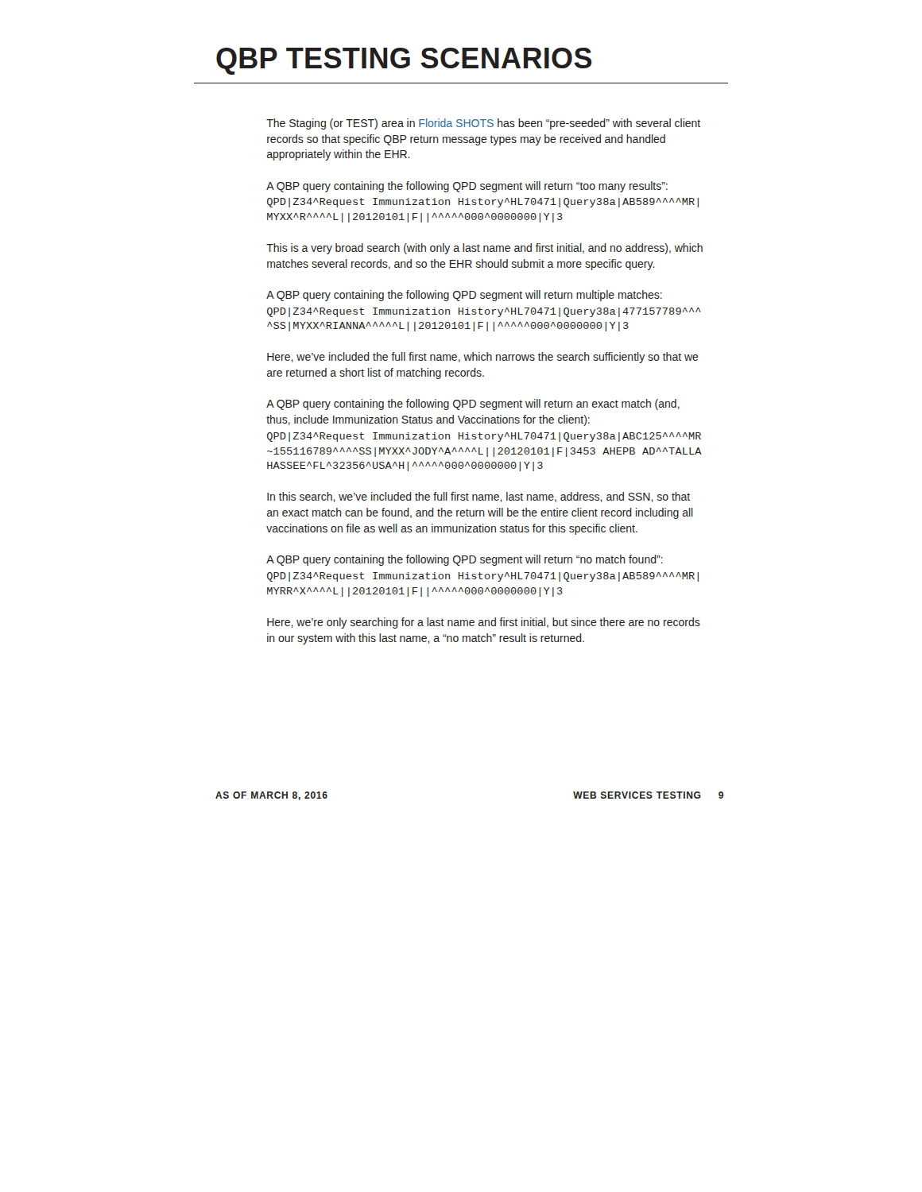QBP Testing Scenarios
The Staging (or TEST) area in Florida SHOTS has been “pre-seeded” with several client records so that specific QBP return message types may be received and handled appropriately within the EHR.
A QBP query containing the following QPD segment will return “too many results”:
QPD|Z34^Request Immunization History^HL70471|Query38a|AB589^^^^MR|MYXX^R^^^^L||20120101|F||^^^^^000^0000000|Y|3
This is a very broad search (with only a last name and first initial, and no address), which matches several records, and so the EHR should submit a more specific query.
A QBP query containing the following QPD segment will return multiple matches:
QPD|Z34^Request Immunization History^HL70471|Query38a|477157789^^^^SS|MYXX^RIANNA^^^^^L||20120101|F||^^^^^000^0000000|Y|3
Here, we’ve included the full first name, which narrows the search sufficiently so that we are returned a short list of matching records.
A QBP query containing the following QPD segment will return an exact match (and, thus, include Immunization Status and Vaccinations for the client):
QPD|Z34^Request Immunization History^HL70471|Query38a|ABC125^^^^MR~155116789^^^^SS|MYXX^JODY^A^^^^L||20120101|F|3453 AHEPB AD^^TALLAHASSEE^FL^32356^USA^H|^^^^^000^0000000|Y|3
In this search, we’ve included the full first name, last name, address, and SSN, so that an exact match can be found, and the return will be the entire client record including all vaccinations on file as well as an immunization status for this specific client.
A QBP query containing the following QPD segment will return “no match found”:
QPD|Z34^Request Immunization History^HL70471|Query38a|AB589^^^^MR|MYRR^X^^^^L||20120101|F||^^^^^000^0000000|Y|3
Here, we’re only searching for a last name and first initial, but since there are no records in our system with this last name, a “no match” result is returned.
As of March 8, 2016
Web Services Testing 9